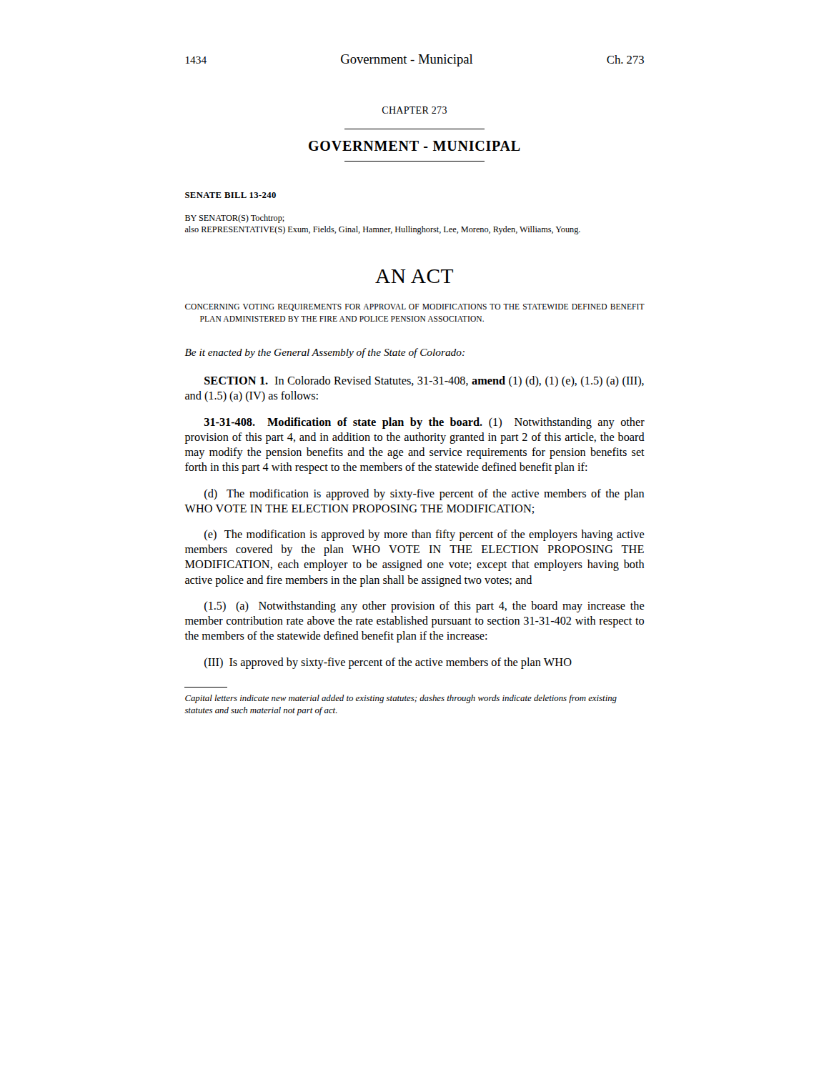1434 Government - Municipal Ch. 273
CHAPTER 273
GOVERNMENT - MUNICIPAL
SENATE BILL 13-240
BY SENATOR(S) Tochtrop;
also REPRESENTATIVE(S) Exum, Fields, Ginal, Hamner, Hullinghorst, Lee, Moreno, Ryden, Williams, Young.
AN ACT
CONCERNING VOTING REQUIREMENTS FOR APPROVAL OF MODIFICATIONS TO THE STATEWIDE DEFINED BENEFIT PLAN ADMINISTERED BY THE FIRE AND POLICE PENSION ASSOCIATION.
Be it enacted by the General Assembly of the State of Colorado:
SECTION 1. In Colorado Revised Statutes, 31-31-408, amend (1) (d), (1) (e), (1.5) (a) (III), and (1.5) (a) (IV) as follows:
31-31-408. Modification of state plan by the board. (1) Notwithstanding any other provision of this part 4, and in addition to the authority granted in part 2 of this article, the board may modify the pension benefits and the age and service requirements for pension benefits set forth in this part 4 with respect to the members of the statewide defined benefit plan if:
(d) The modification is approved by sixty-five percent of the active members of the plan WHO VOTE IN THE ELECTION PROPOSING THE MODIFICATION;
(e) The modification is approved by more than fifty percent of the employers having active members covered by the plan WHO VOTE IN THE ELECTION PROPOSING THE MODIFICATION, each employer to be assigned one vote; except that employers having both active police and fire members in the plan shall be assigned two votes; and
(1.5) (a) Notwithstanding any other provision of this part 4, the board may increase the member contribution rate above the rate established pursuant to section 31-31-402 with respect to the members of the statewide defined benefit plan if the increase:
(III) Is approved by sixty-five percent of the active members of the plan WHO
Capital letters indicate new material added to existing statutes; dashes through words indicate deletions from existing statutes and such material not part of act.